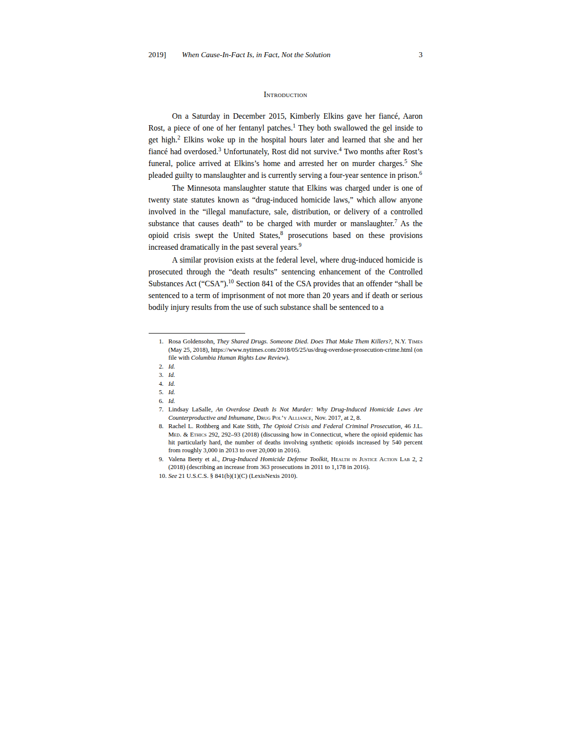2019] When Cause-In-Fact Is, in Fact, Not the Solution 3
Introduction
On a Saturday in December 2015, Kimberly Elkins gave her fiancé, Aaron Rost, a piece of one of her fentanyl patches.1 They both swallowed the gel inside to get high.2 Elkins woke up in the hospital hours later and learned that she and her fiancé had overdosed.3 Unfortunately, Rost did not survive.4 Two months after Rost’s funeral, police arrived at Elkins’s home and arrested her on murder charges.5 She pleaded guilty to manslaughter and is currently serving a four-year sentence in prison.6
The Minnesota manslaughter statute that Elkins was charged under is one of twenty state statutes known as “drug-induced homicide laws,” which allow anyone involved in the “illegal manufacture, sale, distribution, or delivery of a controlled substance that causes death” to be charged with murder or manslaughter.7 As the opioid crisis swept the United States,8 prosecutions based on these provisions increased dramatically in the past several years.9
A similar provision exists at the federal level, where drug-induced homicide is prosecuted through the “death results” sentencing enhancement of the Controlled Substances Act (“CSA”).10 Section 841 of the CSA provides that an offender “shall be sentenced to a term of imprisonment of not more than 20 years and if death or serious bodily injury results from the use of such substance shall be sentenced to a
1.
Rosa Goldensohn, They Shared Drugs. Someone Died. Does That Make Them Killers?, N.Y. Times (May 25, 2018), https://www.nytimes.com/2018/05/25/us/drug-overdose-prosecution-crime.html (on file with Columbia Human Rights Law Review).
2.
Id.
3.
Id.
4.
Id.
5.
Id.
6.
Id.
7.
Lindsay LaSalle, An Overdose Death Is Not Murder: Why Drug-Induced Homicide Laws Are Counterproductive and Inhumane, Drug Pol’y Alliance, Nov. 2017, at 2, 8.
8.
Rachel L. Rothberg and Kate Stith, The Opioid Crisis and Federal Criminal Prosecution, 46 J.L. Med. & Ethics 292, 292–93 (2018) (discussing how in Connecticut, where the opioid epidemic has hit particularly hard, the number of deaths involving synthetic opioids increased by 540 percent from roughly 3,000 in 2013 to over 20,000 in 2016).
9.
Valena Beety et al., Drug-Induced Homicide Defense Toolkit, Health in Justice Action Lab 2, 2 (2018) (describing an increase from 363 prosecutions in 2011 to 1,178 in 2016).
10.
See 21 U.S.C.S. § 841(b)(1)(C) (LexisNexis 2010).